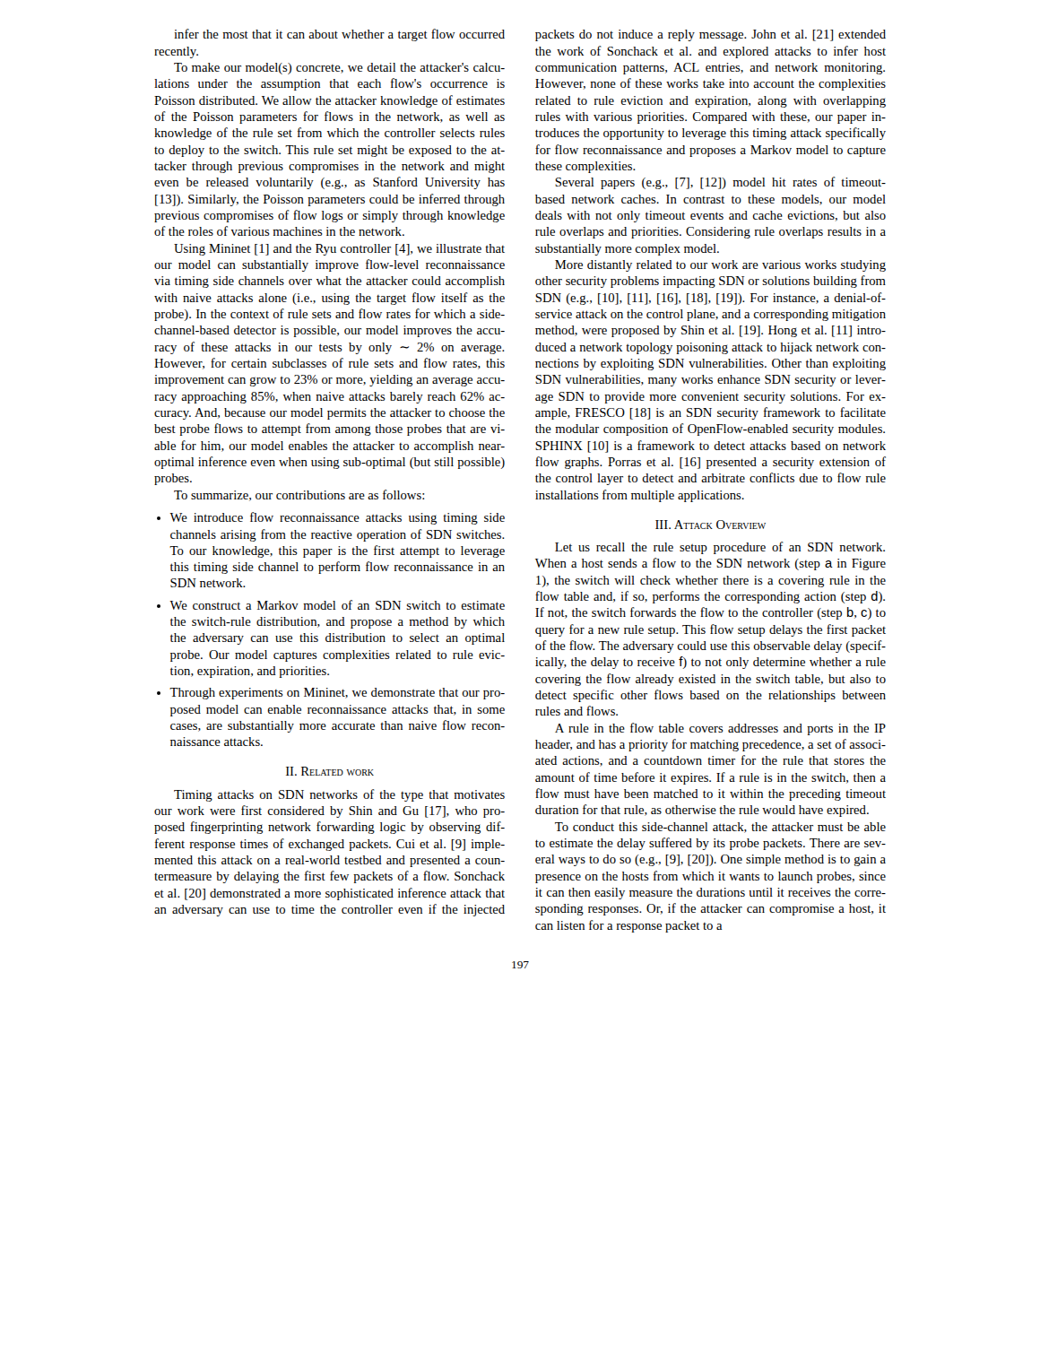infer the most that it can about whether a target flow occurred recently.
To make our model(s) concrete, we detail the attacker's calculations under the assumption that each flow's occurrence is Poisson distributed. We allow the attacker knowledge of estimates of the Poisson parameters for flows in the network, as well as knowledge of the rule set from which the controller selects rules to deploy to the switch. This rule set might be exposed to the attacker through previous compromises in the network and might even be released voluntarily (e.g., as Stanford University has [13]). Similarly, the Poisson parameters could be inferred through previous compromises of flow logs or simply through knowledge of the roles of various machines in the network.
Using Mininet [1] and the Ryu controller [4], we illustrate that our model can substantially improve flow-level reconnaissance via timing side channels over what the attacker could accomplish with naive attacks alone (i.e., using the target flow itself as the probe). In the context of rule sets and flow rates for which a side-channel-based detector is possible, our model improves the accuracy of these attacks in our tests by only ∼ 2% on average. However, for certain subclasses of rule sets and flow rates, this improvement can grow to 23% or more, yielding an average accuracy approaching 85%, when naive attacks barely reach 62% accuracy. And, because our model permits the attacker to choose the best probe flows to attempt from among those probes that are viable for him, our model enables the attacker to accomplish near-optimal inference even when using sub-optimal (but still possible) probes.
To summarize, our contributions are as follows:
We introduce flow reconnaissance attacks using timing side channels arising from the reactive operation of SDN switches. To our knowledge, this paper is the first attempt to leverage this timing side channel to perform flow reconnaissance in an SDN network.
We construct a Markov model of an SDN switch to estimate the switch-rule distribution, and propose a method by which the adversary can use this distribution to select an optimal probe. Our model captures complexities related to rule eviction, expiration, and priorities.
Through experiments on Mininet, we demonstrate that our proposed model can enable reconnaissance attacks that, in some cases, are substantially more accurate than naive flow reconnaissance attacks.
II. Related work
Timing attacks on SDN networks of the type that motivates our work were first considered by Shin and Gu [17], who proposed fingerprinting network forwarding logic by observing different response times of exchanged packets. Cui et al. [9] implemented this attack on a real-world testbed and presented a countermeasure by delaying the first few packets of a flow. Sonchack et al. [20] demonstrated a more sophisticated inference attack that an adversary can use to time the controller even if the injected packets do not induce a reply message. John et al. [21] extended the work of Sonchack et al. and explored attacks to infer host communication patterns, ACL entries, and network monitoring. However, none of these works take into account the complexities related to rule eviction and expiration, along with overlapping rules with various priorities. Compared with these, our paper introduces the opportunity to leverage this timing attack specifically for flow reconnaissance and proposes a Markov model to capture these complexities.
Several papers (e.g., [7], [12]) model hit rates of timeout-based network caches. In contrast to these models, our model deals with not only timeout events and cache evictions, but also rule overlaps and priorities. Considering rule overlaps results in a substantially more complex model.
More distantly related to our work are various works studying other security problems impacting SDN or solutions building from SDN (e.g., [10], [11], [16], [18], [19]). For instance, a denial-of-service attack on the control plane, and a corresponding mitigation method, were proposed by Shin et al. [19]. Hong et al. [11] introduced a network topology poisoning attack to hijack network connections by exploiting SDN vulnerabilities. Other than exploiting SDN vulnerabilities, many works enhance SDN security or leverage SDN to provide more convenient security solutions. For example, FRESCO [18] is an SDN security framework to facilitate the modular composition of OpenFlow-enabled security modules. SPHINX [10] is a framework to detect attacks based on network flow graphs. Porras et al. [16] presented a security extension of the control layer to detect and arbitrate conflicts due to flow rule installations from multiple applications.
III. Attack Overview
Let us recall the rule setup procedure of an SDN network. When a host sends a flow to the SDN network (step a in Figure 1), the switch will check whether there is a covering rule in the flow table and, if so, performs the corresponding action (step d). If not, the switch forwards the flow to the controller (step b, c) to query for a new rule setup. This flow setup delays the first packet of the flow. The adversary could use this observable delay (specifically, the delay to receive f) to not only determine whether a rule covering the flow already existed in the switch table, but also to detect specific other flows based on the relationships between rules and flows.
A rule in the flow table covers addresses and ports in the IP header, and has a priority for matching precedence, a set of associated actions, and a countdown timer for the rule that stores the amount of time before it expires. If a rule is in the switch, then a flow must have been matched to it within the preceding timeout duration for that rule, as otherwise the rule would have expired.
To conduct this side-channel attack, the attacker must be able to estimate the delay suffered by its probe packets. There are several ways to do so (e.g., [9], [20]). One simple method is to gain a presence on the hosts from which it wants to launch probes, since it can then easily measure the durations until it receives the corresponding responses. Or, if the attacker can compromise a host, it can listen for a response packet to a
197